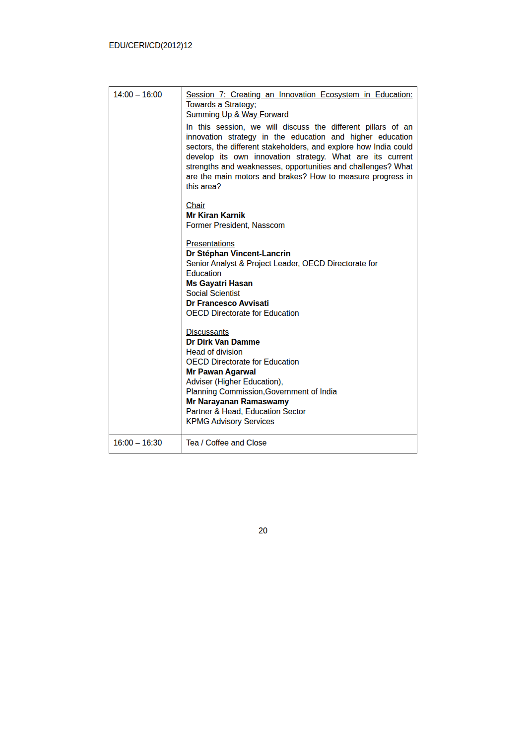EDU/CERI/CD(2012)12
| 14:00 – 16:00 | Session 7: Creating an Innovation Ecosystem in Education: Towards a Strategy; Summing Up & Way Forward In this session, we will discuss the different pillars of an innovation strategy in the education and higher education sectors, the different stakeholders, and explore how India could develop its own innovation strategy. What are its current strengths and weaknesses, opportunities and challenges? What are the main motors and brakes? How to measure progress in this area? Chair Mr Kiran Karnik Former President, Nasscom Presentations Dr Stéphan Vincent-Lancrin Senior Analyst & Project Leader, OECD Directorate for Education Ms Gayatri Hasan Social Scientist Dr Francesco Avvisati OECD Directorate for Education Discussants Dr Dirk Van Damme Head of division OECD Directorate for Education Mr Pawan Agarwal Adviser (Higher Education), Planning Commission,Government of India Mr Narayanan Ramaswamy Partner & Head, Education Sector KPMG Advisory Services |
| 16:00 – 16:30 | Tea / Coffee and Close |
20